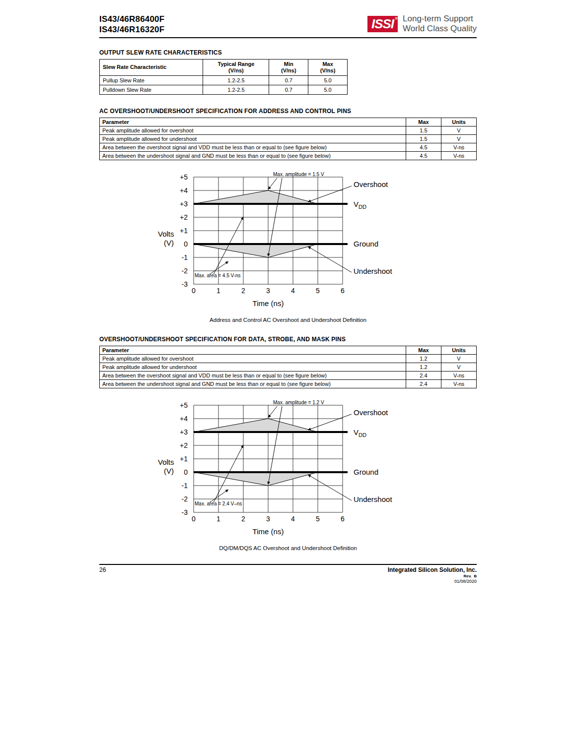IS43/46R86400F
IS43/46R16320F
ISSI®
Long-term Support
World Class Quality
OUTPUT SLEW RATE CHARACTERISTICS
| Slew Rate Characteristic | Typical Range (V/ns) | Min (V/ns) | Max (V/ns) |
| --- | --- | --- | --- |
| Pullup Slew Rate | 1.2-2.5 | 0.7 | 5.0 |
| Pulldown Slew Rate | 1.2-2.5 | 0.7 | 5.0 |
AC OVERSHOOT/UNDERSHOOT SPECIFICATION FOR ADDRESS AND CONTROL PINS
| Parameter | Max | Units |
| --- | --- | --- |
| Peak amplitude allowed for overshoot | 1.5 | V |
| Peak amplitude allowed for undershoot | 1.5 | V |
| Area between the overshoot signal and VDD must be less than or equal to (see figure below) | 4.5 | V-ns |
| Area between the undershoot signal and GND must be less than or equal to (see figure below) | 4.5 | V-ns |
Volts (V) +5 +4 +3 +2 +1 0 -1 -2 -3 Overshoot VDD Ground Undershoot Max. amplitude = 1.5 V Max. area = 4.5 V-ns 0 1 2 3 4 5 6 Time (ns)
Address and Control AC Overshoot and Undershoot Definition
OVERSHOOT/UNDERSHOOT SPECIFICATION FOR DATA, STROBE, AND MASK PINS
| Parameter | Max | Units |
| --- | --- | --- |
| Peak amplitude allowed for overshoot | 1.2 | V |
| Peak amplitude allowed for undershoot | 1.2 | V |
| Area between the overshoot signal and VDD must be less than or equal to (see figure below) | 2.4 | V-ns |
| Area between the undershoot signal and GND must be less than or equal to (see figure below) | 2.4 | V-ns |
Volts (V) +5 +4 +3 +2 +1 0 -1 -2 -3 Overshoot VDD Ground Undershoot Max. amplitude = 1.2 V Max. area = 2.4 V–ns 0 1 2 3 4 5 6 Time (ns)
DQ/DM/DQS AC Overshoot and Undershoot Definition
26
Integrated Silicon Solution, Inc.
Rev. B
01/08/2020